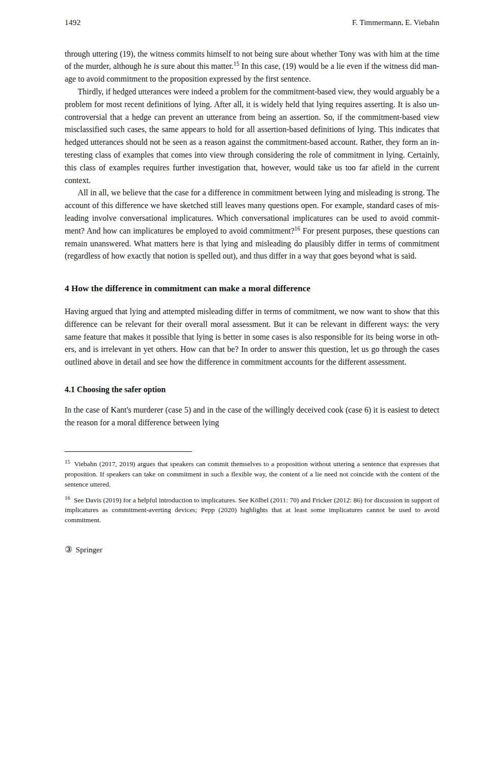1492 F. Timmermann, E. Viebahn
through uttering (19), the witness commits himself to not being sure about whether Tony was with him at the time of the murder, although he is sure about this matter.15 In this case, (19) would be a lie even if the witness did manage to avoid commitment to the proposition expressed by the first sentence.
Thirdly, if hedged utterances were indeed a problem for the commitment-based view, they would arguably be a problem for most recent definitions of lying. After all, it is widely held that lying requires asserting. It is also uncontroversial that a hedge can prevent an utterance from being an assertion. So, if the commitment-based view misclassified such cases, the same appears to hold for all assertion-based definitions of lying. This indicates that hedged utterances should not be seen as a reason against the commitment-based account. Rather, they form an interesting class of examples that comes into view through considering the role of commitment in lying. Certainly, this class of examples requires further investigation that, however, would take us too far afield in the current context.
All in all, we believe that the case for a difference in commitment between lying and misleading is strong. The account of this difference we have sketched still leaves many questions open. For example, standard cases of misleading involve conversational implicatures. Which conversational implicatures can be used to avoid commitment? And how can implicatures be employed to avoid commitment?16 For present purposes, these questions can remain unanswered. What matters here is that lying and misleading do plausibly differ in terms of commitment (regardless of how exactly that notion is spelled out), and thus differ in a way that goes beyond what is said.
4 How the difference in commitment can make a moral difference
Having argued that lying and attempted misleading differ in terms of commitment, we now want to show that this difference can be relevant for their overall moral assessment. But it can be relevant in different ways: the very same feature that makes it possible that lying is better in some cases is also responsible for its being worse in others, and is irrelevant in yet others. How can that be? In order to answer this question, let us go through the cases outlined above in detail and see how the difference in commitment accounts for the different assessment.
4.1 Choosing the safer option
In the case of Kant's murderer (case 5) and in the case of the willingly deceived cook (case 6) it is easiest to detect the reason for a moral difference between lying
15 Viebahn (2017, 2019) argues that speakers can commit themselves to a proposition without uttering a sentence that expresses that proposition. If speakers can take on commitment in such a flexible way, the content of a lie need not coincide with the content of the sentence uttered.
16 See Davis (2019) for a helpful introduction to implicatures. See Kölbel (2011: 70) and Fricker (2012: 86) for discussion in support of implicatures as commitment-averting devices; Pepp (2020) highlights that at least some implicatures cannot be used to avoid commitment.
③ Springer